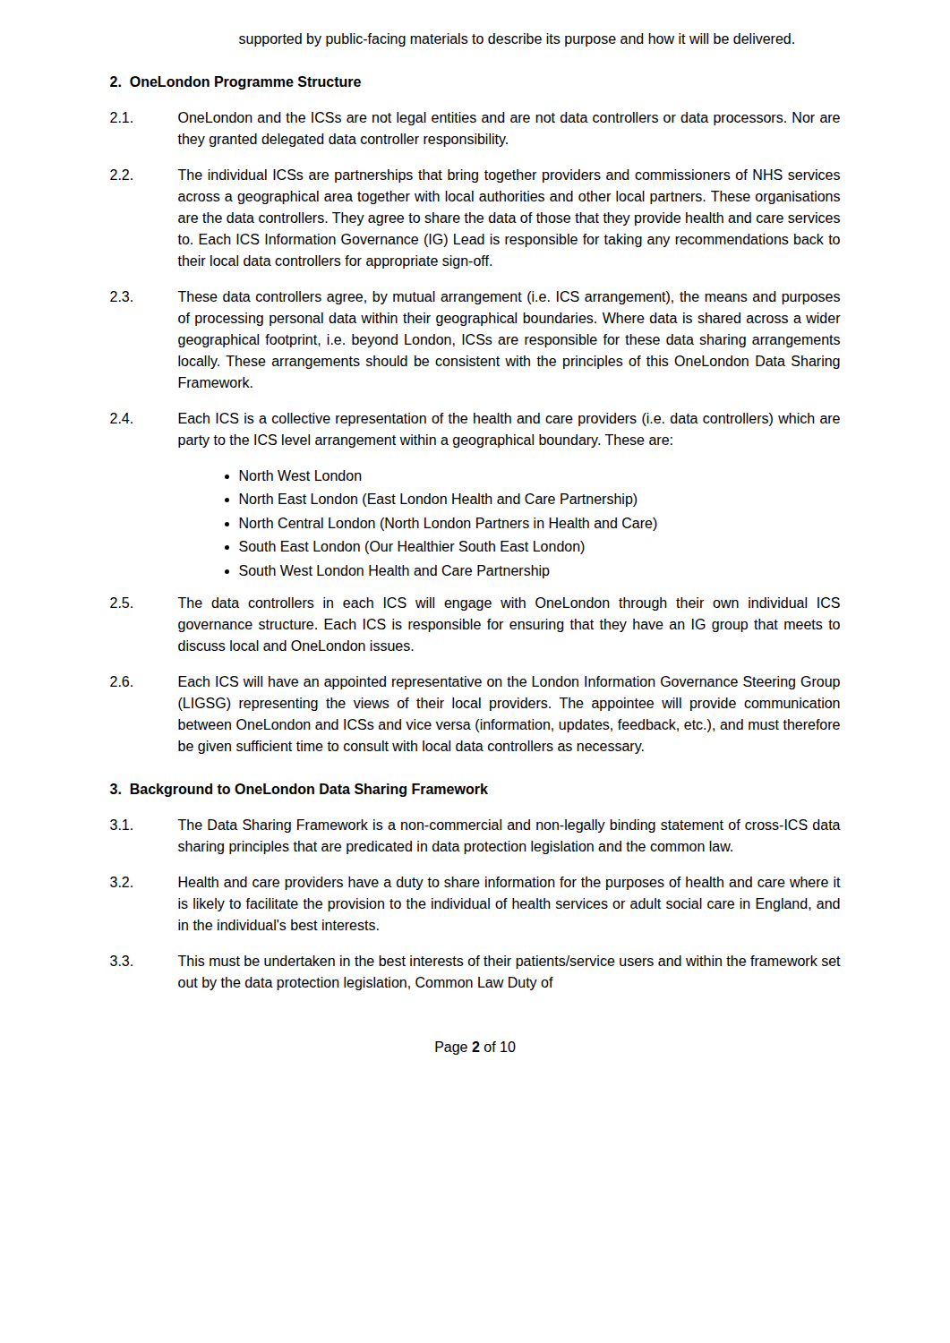supported by public-facing materials to describe its purpose and how it will be delivered.
2. OneLondon Programme Structure
2.1.
OneLondon and the ICSs are not legal entities and are not data controllers or data processors. Nor are they granted delegated data controller responsibility.
2.2.
The individual ICSs are partnerships that bring together providers and commissioners of NHS services across a geographical area together with local authorities and other local partners. These organisations are the data controllers. They agree to share the data of those that they provide health and care services to. Each ICS Information Governance (IG) Lead is responsible for taking any recommendations back to their local data controllers for appropriate sign-off.
2.3.
These data controllers agree, by mutual arrangement (i.e. ICS arrangement), the means and purposes of processing personal data within their geographical boundaries. Where data is shared across a wider geographical footprint, i.e. beyond London, ICSs are responsible for these data sharing arrangements locally. These arrangements should be consistent with the principles of this OneLondon Data Sharing Framework.
2.4.
Each ICS is a collective representation of the health and care providers (i.e. data controllers) which are party to the ICS level arrangement within a geographical boundary. These are:
North West London
North East London (East London Health and Care Partnership)
North Central London (North London Partners in Health and Care)
South East London (Our Healthier South East London)
South West London Health and Care Partnership
2.5.
The data controllers in each ICS will engage with OneLondon through their own individual ICS governance structure. Each ICS is responsible for ensuring that they have an IG group that meets to discuss local and OneLondon issues.
2.6.
Each ICS will have an appointed representative on the London Information Governance Steering Group (LIGSG) representing the views of their local providers. The appointee will provide communication between OneLondon and ICSs and vice versa (information, updates, feedback, etc.), and must therefore be given sufficient time to consult with local data controllers as necessary.
3. Background to OneLondon Data Sharing Framework
3.1.
The Data Sharing Framework is a non-commercial and non-legally binding statement of cross-ICS data sharing principles that are predicated in data protection legislation and the common law.
3.2.
Health and care providers have a duty to share information for the purposes of health and care where it is likely to facilitate the provision to the individual of health services or adult social care in England, and in the individual's best interests.
3.3.
This must be undertaken in the best interests of their patients/service users and within the framework set out by the data protection legislation, Common Law Duty of
Page 2 of 10